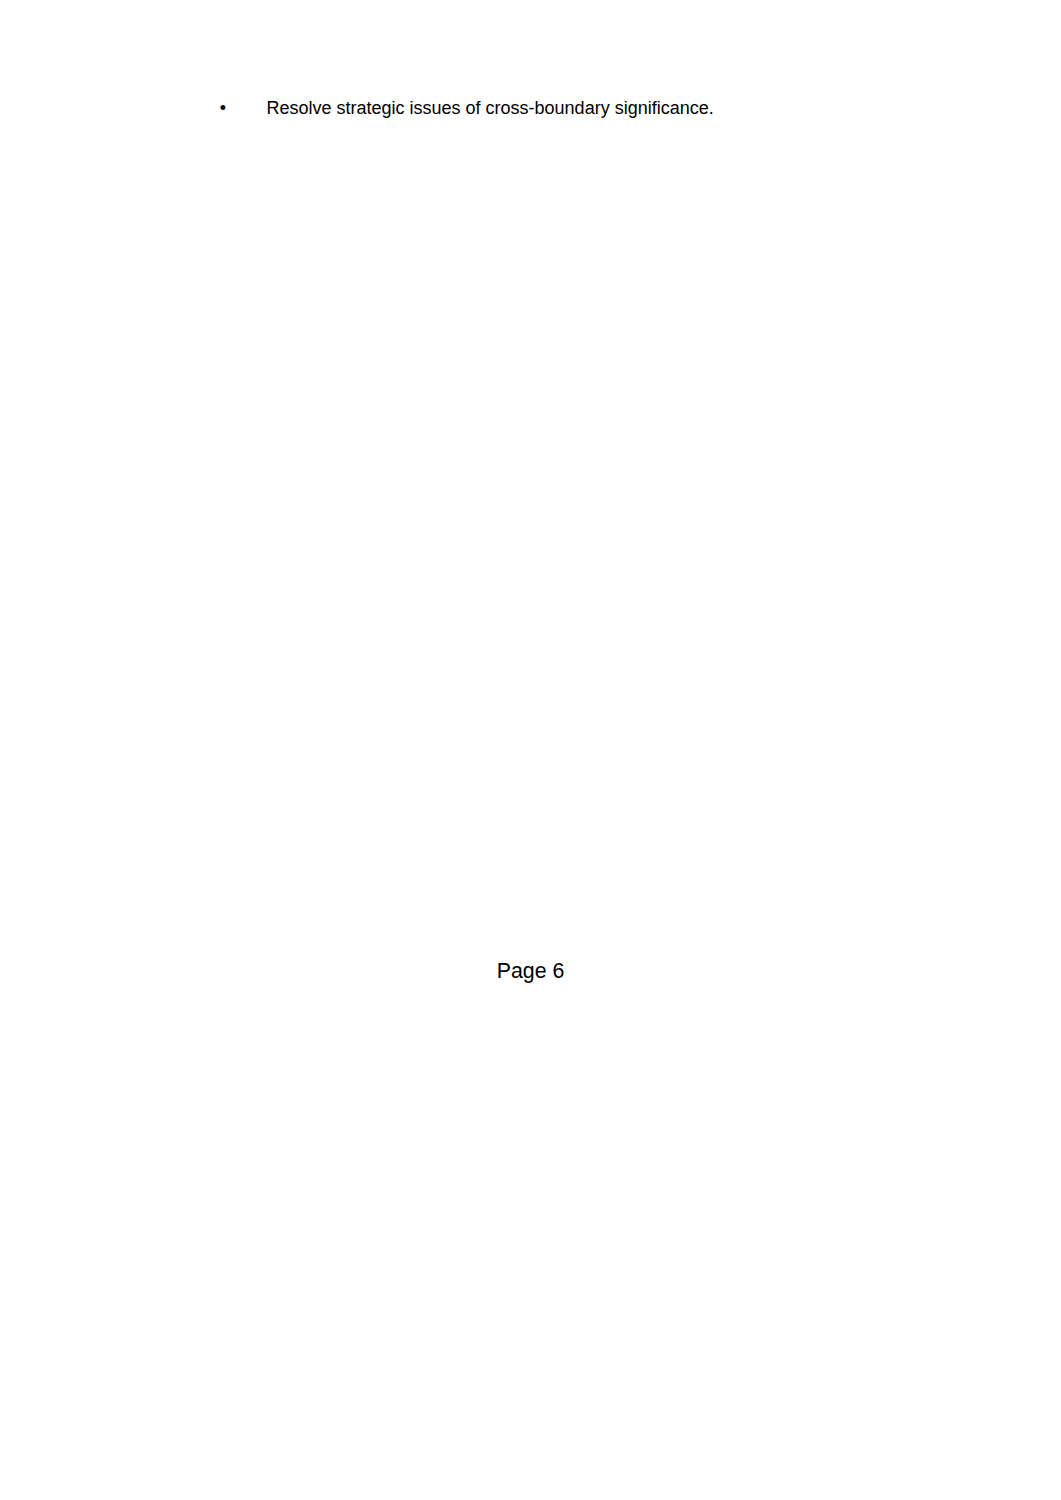Resolve strategic issues of cross-boundary significance.
Page 6